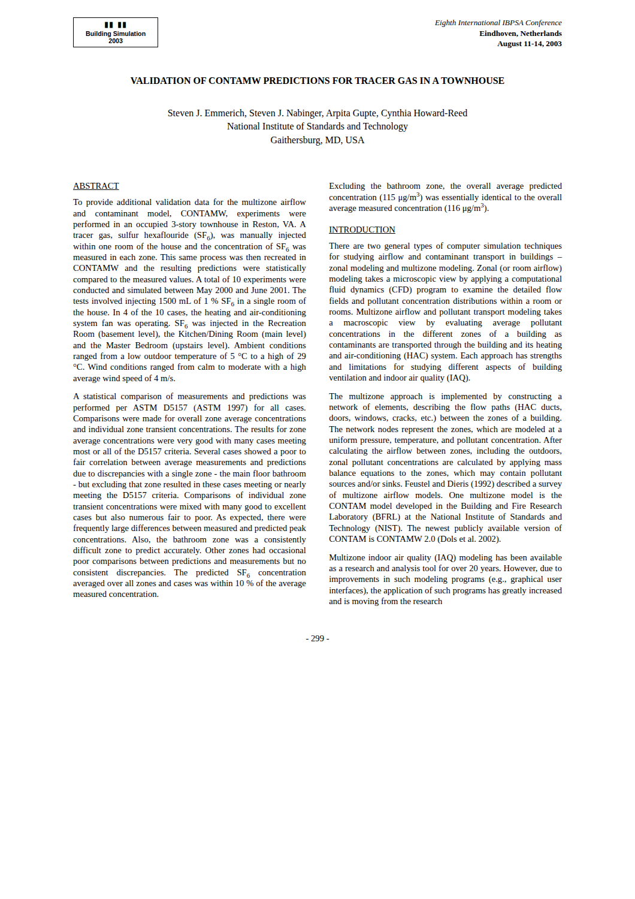▮▮ ▮▮
Building Simulation
2003
Eighth International IBPSA Conference
Eindhoven, Netherlands
August 11-14, 2003
Validation of CONTAMW Predictions for Tracer Gas in a Townhouse
Steven J. Emmerich, Steven J. Nabinger, Arpita Gupte, Cynthia Howard-Reed
National Institute of Standards and Technology
Gaithersburg, MD, USA
Abstract
To provide additional validation data for the multizone airflow and contaminant model, CONTAMW, experiments were performed in an occupied 3-story townhouse in Reston, VA. A tracer gas, sulfur hexaflouride (SF6), was manually injected within one room of the house and the concentration of SF6 was measured in each zone. This same process was then recreated in CONTAMW and the resulting predictions were statistically compared to the measured values. A total of 10 experiments were conducted and simulated between May 2000 and June 2001. The tests involved injecting 1500 mL of 1 % SF6 in a single room of the house. In 4 of the 10 cases, the heating and air-conditioning system fan was operating. SF6 was injected in the Recreation Room (basement level), the Kitchen/Dining Room (main level) and the Master Bedroom (upstairs level). Ambient conditions ranged from a low outdoor temperature of 5 °C to a high of 29 °C. Wind conditions ranged from calm to moderate with a high average wind speed of 4 m/s.
A statistical comparison of measurements and predictions was performed per ASTM D5157 (ASTM 1997) for all cases. Comparisons were made for overall zone average concentrations and individual zone transient concentrations. The results for zone average concentrations were very good with many cases meeting most or all of the D5157 criteria. Several cases showed a poor to fair correlation between average measurements and predictions due to discrepancies with a single zone - the main floor bathroom - but excluding that zone resulted in these cases meeting or nearly meeting the D5157 criteria. Comparisons of individual zone transient concentrations were mixed with many good to excellent cases but also numerous fair to poor. As expected, there were frequently large differences between measured and predicted peak concentrations. Also, the bathroom zone was a consistently difficult zone to predict accurately. Other zones had occasional poor comparisons between predictions and measurements but no consistent discrepancies. The predicted SF6 concentration averaged over all zones and cases was within 10 % of the average measured concentration.
Excluding the bathroom zone, the overall average predicted concentration (115 μg/m3) was essentially identical to the overall average measured concentration (116 μg/m3).
Introduction
There are two general types of computer simulation techniques for studying airflow and contaminant transport in buildings – zonal modeling and multizone modeling. Zonal (or room airflow) modeling takes a microscopic view by applying a computational fluid dynamics (CFD) program to examine the detailed flow fields and pollutant concentration distributions within a room or rooms. Multizone airflow and pollutant transport modeling takes a macroscopic view by evaluating average pollutant concentrations in the different zones of a building as contaminants are transported through the building and its heating and air-conditioning (HAC) system. Each approach has strengths and limitations for studying different aspects of building ventilation and indoor air quality (IAQ).
The multizone approach is implemented by constructing a network of elements, describing the flow paths (HAC ducts, doors, windows, cracks, etc.) between the zones of a building. The network nodes represent the zones, which are modeled at a uniform pressure, temperature, and pollutant concentration. After calculating the airflow between zones, including the outdoors, zonal pollutant concentrations are calculated by applying mass balance equations to the zones, which may contain pollutant sources and/or sinks. Feustel and Dieris (1992) described a survey of multizone airflow models. One multizone model is the CONTAM model developed in the Building and Fire Research Laboratory (BFRL) at the National Institute of Standards and Technology (NIST). The newest publicly available version of CONTAM is CONTAMW 2.0 (Dols et al. 2002).
Multizone indoor air quality (IAQ) modeling has been available as a research and analysis tool for over 20 years. However, due to improvements in such modeling programs (e.g., graphical user interfaces), the application of such programs has greatly increased and is moving from the research
- 299 -